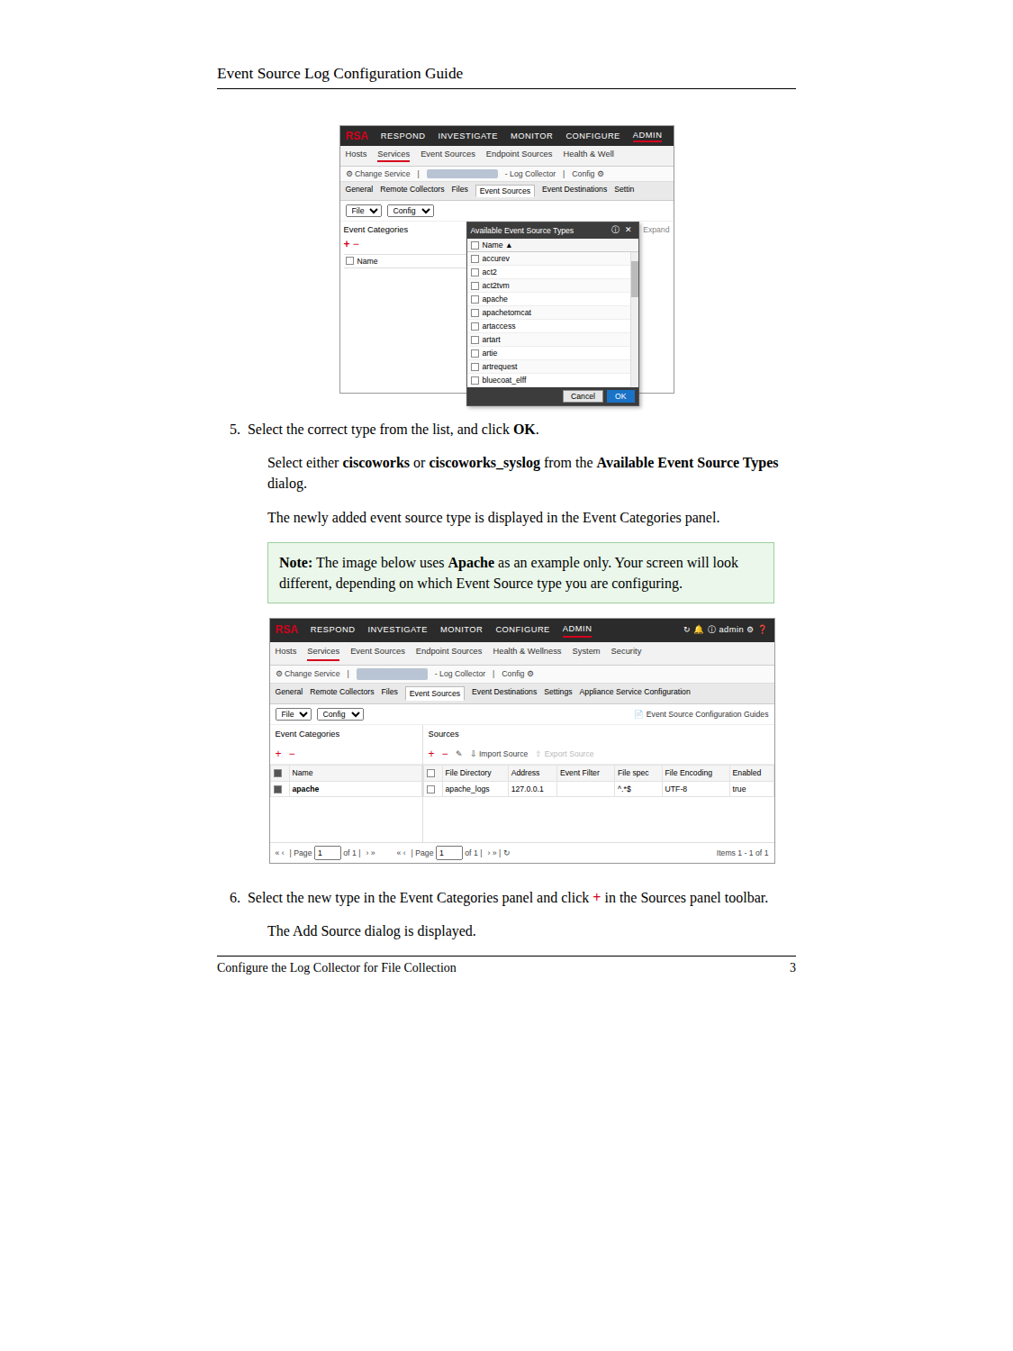Event Source Log Configuration Guide
RSA RESPOND INVESTIGATE MONITOR CONFIGURE ADMIN
Hosts Services Event Sources Endpoint Sources Health & Well
⚙ Change Service | XXXXXXXXXXXXX - Log Collector | Config ⚙
General Remote Collectors Files Event Sources Event Destinations Settin
File Config
Event Categories
+ −
Name
Expand
Available Event Source Types ⓘ ✕
Name ▲
accurev
act2
act2tvm
apache
apachetomcat
artaccess
artart
artie
artrequest
bluecoat_elff
bluecoat_elff_tvm
Cancel OK
5. Select the correct type from the list, and click OK.
Select either ciscoworks or ciscoworks_syslog from the Available Event Source Types dialog.
The newly added event source type is displayed in the Event Categories panel.
Note: The image below uses Apache as an example only. Your screen will look different, depending on which Event Source type you are configuring.
RSA RESPOND INVESTIGATE MONITOR CONFIGURE ADMIN ↻ 🔔 ⓘ admin ⚙ ❓
Hosts Services Event Sources Endpoint Sources Health & Wellness System Security
⚙ Change Service | XXXXXXXXXXXXX - Log Collector | Config ⚙
General Remote Collectors Files Event Sources Event Destinations Settings Appliance Service Configuration
File Config 📄 Event Source Configuration Guides
Event Categories
+−
| | Name |
| --- | --- |
| | apache |
Sources
+−✎ ⇩ Import Source ⇧ Export Source
| | File Directory | Address | Event Filter | File spec | File Encoding | Enabled |
| --- | --- | --- | --- | --- | --- | --- |
| | apache_logs | 127.0.0.1 | | ^.*$ | UTF-8 | true |
« ‹ | Page of 1 | › » « ‹ | Page of 1 | › » | ↻ Items 1 - 1 of 1
6. Select the new type in the Event Categories panel and click + in the Sources panel toolbar.
The Add Source dialog is displayed.
Configure the Log Collector for File Collection 3